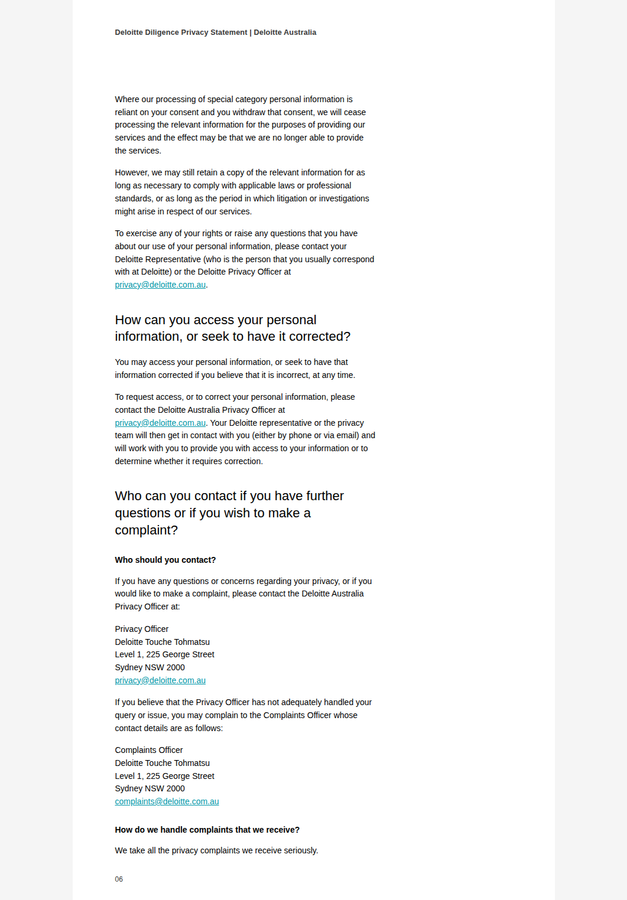Deloitte Diligence Privacy Statement | Deloitte Australia
Where our processing of special category personal information is reliant on your consent and you withdraw that consent, we will cease processing the relevant information for the purposes of providing our services and the effect may be that we are no longer able to provide the services.
However, we may still retain a copy of the relevant information for as long as necessary to comply with applicable laws or professional standards, or as long as the period in which litigation or investigations might arise in respect of our services.
To exercise any of your rights or raise any questions that you have about our use of your personal information, please contact your Deloitte Representative (who is the person that you usually correspond with at Deloitte) or the Deloitte Privacy Officer at privacy@deloitte.com.au.
How can you access your personal information, or seek to have it corrected?
You may access your personal information, or seek to have that information corrected if you believe that it is incorrect, at any time.
To request access, or to correct your personal information, please contact the Deloitte Australia Privacy Officer at privacy@deloitte.com.au. Your Deloitte representative or the privacy team will then get in contact with you (either by phone or via email) and will work with you to provide you with access to your information or to determine whether it requires correction.
Who can you contact if you have further questions or if you wish to make a complaint?
Who should you contact?
If you have any questions or concerns regarding your privacy, or if you would like to make a complaint, please contact the Deloitte Australia Privacy Officer at:
Privacy Officer Deloitte Touche Tohmatsu Level 1, 225 George Street Sydney NSW 2000 privacy@deloitte.com.au
If you believe that the Privacy Officer has not adequately handled your query or issue, you may complain to the Complaints Officer whose contact details are as follows:
Complaints Officer Deloitte Touche Tohmatsu Level 1, 225 George Street Sydney NSW 2000 complaints@deloitte.com.au
How do we handle complaints that we receive?
We take all the privacy complaints we receive seriously.
06